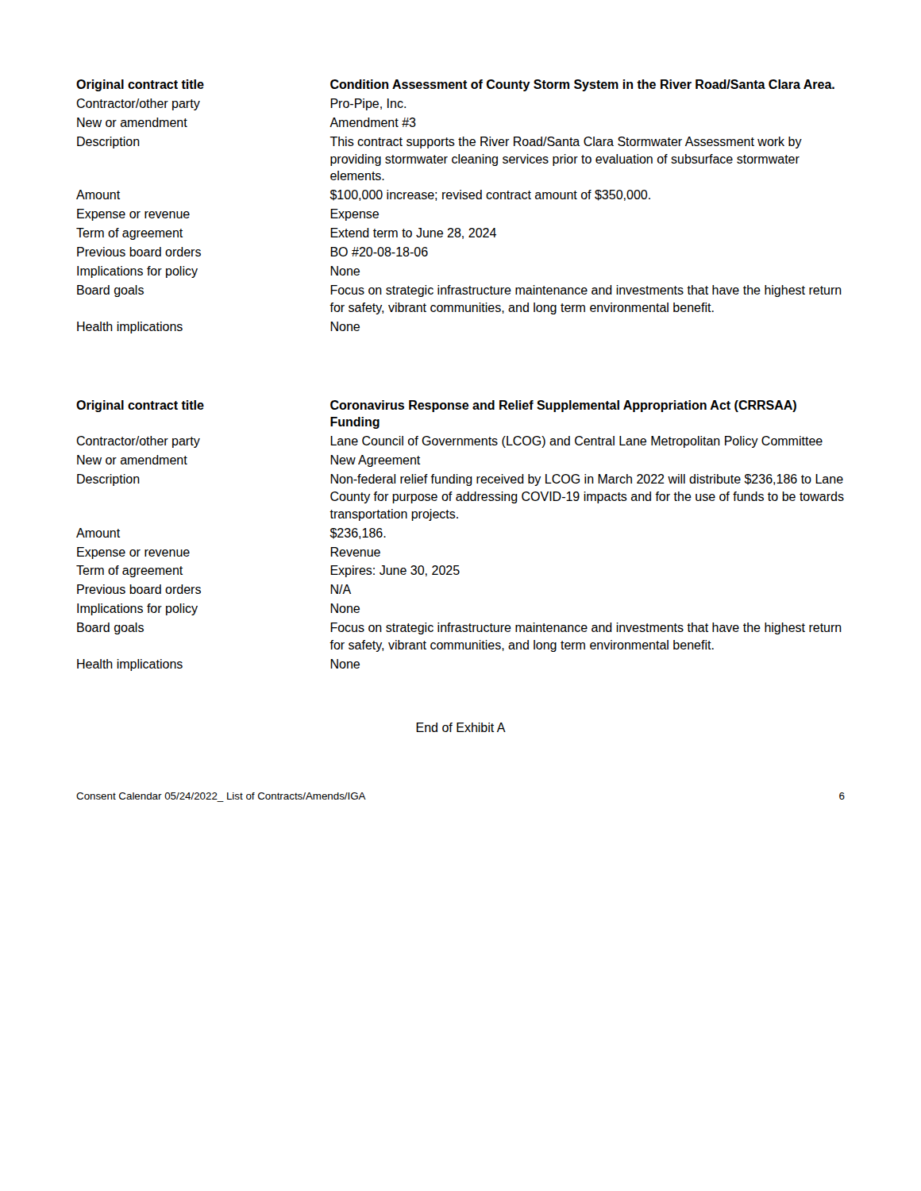| Original contract title | Condition Assessment of County Storm System in the River Road/Santa Clara Area. |
| Contractor/other party | Pro-Pipe, Inc. |
| New or amendment | Amendment #3 |
| Description | This contract supports the River Road/Santa Clara Stormwater Assessment work by providing stormwater cleaning services prior to evaluation of subsurface stormwater elements. |
| Amount | $100,000 increase; revised contract amount of $350,000. |
| Expense or revenue | Expense |
| Term of agreement | Extend term to June 28, 2024 |
| Previous board orders | BO #20-08-18-06 |
| Implications for policy | None |
| Board goals | Focus on strategic infrastructure maintenance and investments that have the highest return for safety, vibrant communities, and long term environmental benefit. |
| Health implications | None |
| Original contract title | Coronavirus Response and Relief Supplemental Appropriation Act (CRRSAA) Funding |
| Contractor/other party | Lane Council of Governments (LCOG) and Central Lane Metropolitan Policy Committee |
| New or amendment | New Agreement |
| Description | Non-federal relief funding received by LCOG in March 2022 will distribute $236,186 to Lane County for purpose of addressing COVID-19 impacts and for the use of funds to be towards transportation projects. |
| Amount | $236,186. |
| Expense or revenue | Revenue |
| Term of agreement | Expires: June 30, 2025 |
| Previous board orders | N/A |
| Implications for policy | None |
| Board goals | Focus on strategic infrastructure maintenance and investments that have the highest return for safety, vibrant communities, and long term environmental benefit. |
| Health implications | None |
End of Exhibit A
Consent Calendar 05/24/2022_ List of Contracts/Amends/IGA 6